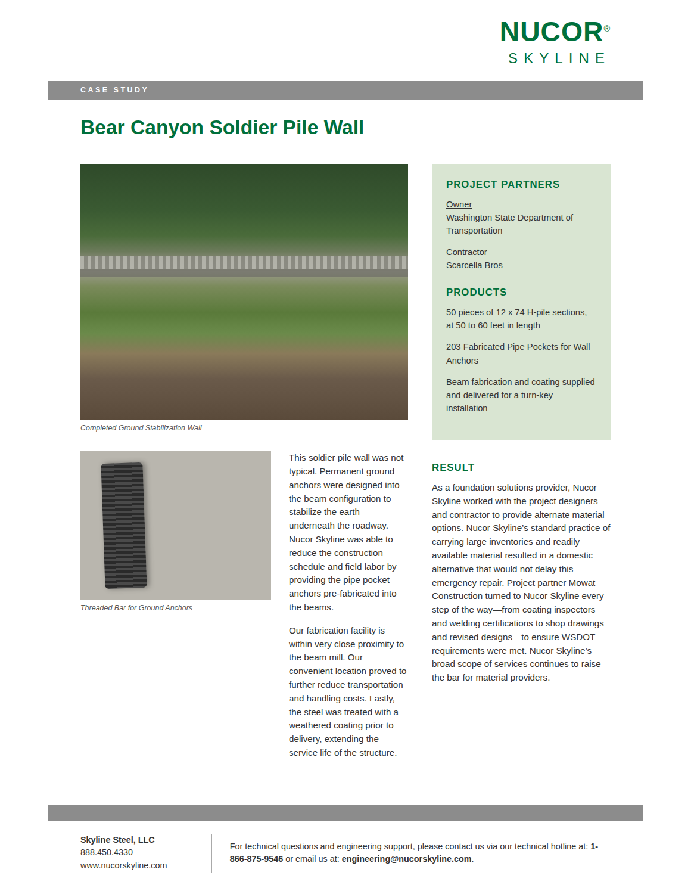NUCOR®
SKYLINE
CASE STUDY
Bear Canyon Soldier Pile Wall
Completed Ground Stabilization Wall
Threaded Bar for Ground Anchors
This soldier pile wall was not typical. Permanent ground anchors were designed into the beam configuration to stabilize the earth underneath the roadway. Nucor Skyline was able to reduce the construction schedule and field labor by providing the pipe pocket anchors pre-fabricated into the beams.
Our fabrication facility is within very close proximity to the beam mill. Our convenient location proved to further reduce transportation and handling costs. Lastly, the steel was treated with a weathered coating prior to delivery, extending the service life of the structure.
Project Partners
Owner
Washington State Department of Transportation
Contractor
Scarcella Bros
Products
50 pieces of 12 x 74 H-pile sections, at 50 to 60 feet in length
203 Fabricated Pipe Pockets for Wall Anchors
Beam fabrication and coating supplied and delivered for a turn-key installation
Result
As a foundation solutions provider, Nucor Skyline worked with the project designers and contractor to provide alternate material options. Nucor Skyline’s standard practice of carrying large inventories and readily available material resulted in a domestic alternative that would not delay this emergency repair. Project partner Mowat Construction turned to Nucor Skyline every step of the way—from coating inspectors and welding certifications to shop drawings and revised designs—to ensure WSDOT requirements were met. Nucor Skyline’s broad scope of services continues to raise the bar for material providers.
Skyline Steel, LLC 888.450.4330
www.nucorskyline.com
For technical questions and engineering support, please contact us via our technical hotline at: 1-866-875-9546 or email us at: engineering@nucorskyline.com.